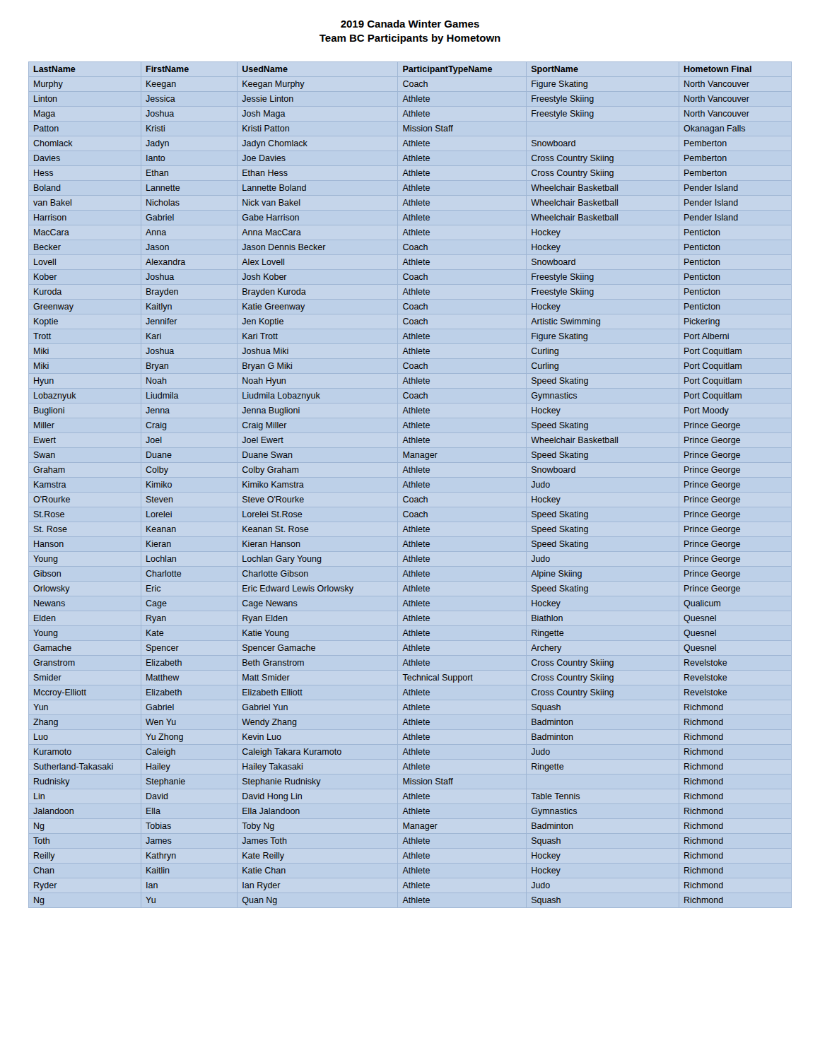2019 Canada Winter Games
Team BC Participants by Hometown
| LastName | FirstName | UsedName | ParticipantTypeName | SportName | Hometown Final |
| --- | --- | --- | --- | --- | --- |
| Murphy | Keegan | Keegan Murphy | Coach | Figure Skating | North Vancouver |
| Linton | Jessica | Jessie Linton | Athlete | Freestyle Skiing | North Vancouver |
| Maga | Joshua | Josh Maga | Athlete | Freestyle Skiing | North Vancouver |
| Patton | Kristi | Kristi Patton | Mission Staff | | Okanagan Falls |
| Chomlack | Jadyn | Jadyn Chomlack | Athlete | Snowboard | Pemberton |
| Davies | Ianto | Joe Davies | Athlete | Cross Country Skiing | Pemberton |
| Hess | Ethan | Ethan Hess | Athlete | Cross Country Skiing | Pemberton |
| Boland | Lannette | Lannette Boland | Athlete | Wheelchair Basketball | Pender Island |
| van Bakel | Nicholas | Nick van Bakel | Athlete | Wheelchair Basketball | Pender Island |
| Harrison | Gabriel | Gabe Harrison | Athlete | Wheelchair Basketball | Pender Island |
| MacCara | Anna | Anna MacCara | Athlete | Hockey | Penticton |
| Becker | Jason | Jason Dennis Becker | Coach | Hockey | Penticton |
| Lovell | Alexandra | Alex Lovell | Athlete | Snowboard | Penticton |
| Kober | Joshua | Josh Kober | Coach | Freestyle Skiing | Penticton |
| Kuroda | Brayden | Brayden Kuroda | Athlete | Freestyle Skiing | Penticton |
| Greenway | Kaitlyn | Katie Greenway | Coach | Hockey | Penticton |
| Koptie | Jennifer | Jen Koptie | Coach | Artistic Swimming | Pickering |
| Trott | Kari | Kari Trott | Athlete | Figure Skating | Port Alberni |
| Miki | Joshua | Joshua Miki | Athlete | Curling | Port Coquitlam |
| Miki | Bryan | Bryan G Miki | Coach | Curling | Port Coquitlam |
| Hyun | Noah | Noah Hyun | Athlete | Speed Skating | Port Coquitlam |
| Lobaznyuk | Liudmila | Liudmila Lobaznyuk | Coach | Gymnastics | Port Coquitlam |
| Buglioni | Jenna | Jenna Buglioni | Athlete | Hockey | Port Moody |
| Miller | Craig | Craig Miller | Athlete | Speed Skating | Prince George |
| Ewert | Joel | Joel Ewert | Athlete | Wheelchair Basketball | Prince George |
| Swan | Duane | Duane Swan | Manager | Speed Skating | Prince George |
| Graham | Colby | Colby Graham | Athlete | Snowboard | Prince George |
| Kamstra | Kimiko | Kimiko Kamstra | Athlete | Judo | Prince George |
| O'Rourke | Steven | Steve O'Rourke | Coach | Hockey | Prince George |
| St.Rose | Lorelei | Lorelei St.Rose | Coach | Speed Skating | Prince George |
| St. Rose | Keanan | Keanan St. Rose | Athlete | Speed Skating | Prince George |
| Hanson | Kieran | Kieran Hanson | Athlete | Speed Skating | Prince George |
| Young | Lochlan | Lochlan Gary Young | Athlete | Judo | Prince George |
| Gibson | Charlotte | Charlotte Gibson | Athlete | Alpine Skiing | Prince George |
| Orlowsky | Eric | Eric Edward Lewis Orlowsky | Athlete | Speed Skating | Prince George |
| Newans | Cage | Cage Newans | Athlete | Hockey | Qualicum |
| Elden | Ryan | Ryan Elden | Athlete | Biathlon | Quesnel |
| Young | Kate | Katie Young | Athlete | Ringette | Quesnel |
| Gamache | Spencer | Spencer Gamache | Athlete | Archery | Quesnel |
| Granstrom | Elizabeth | Beth Granstrom | Athlete | Cross Country Skiing | Revelstoke |
| Smider | Matthew | Matt Smider | Technical Support | Cross Country Skiing | Revelstoke |
| Mccroy-Elliott | Elizabeth | Elizabeth Elliott | Athlete | Cross Country Skiing | Revelstoke |
| Yun | Gabriel | Gabriel Yun | Athlete | Squash | Richmond |
| Zhang | Wen Yu | Wendy Zhang | Athlete | Badminton | Richmond |
| Luo | Yu Zhong | Kevin Luo | Athlete | Badminton | Richmond |
| Kuramoto | Caleigh | Caleigh Takara Kuramoto | Athlete | Judo | Richmond |
| Sutherland-Takasaki | Hailey | Hailey Takasaki | Athlete | Ringette | Richmond |
| Rudnisky | Stephanie | Stephanie Rudnisky | Mission Staff | | Richmond |
| Lin | David | David Hong Lin | Athlete | Table Tennis | Richmond |
| Jalandoon | Ella | Ella Jalandoon | Athlete | Gymnastics | Richmond |
| Ng | Tobias | Toby Ng | Manager | Badminton | Richmond |
| Toth | James | James Toth | Athlete | Squash | Richmond |
| Reilly | Kathryn | Kate Reilly | Athlete | Hockey | Richmond |
| Chan | Kaitlin | Katie Chan | Athlete | Hockey | Richmond |
| Ryder | Ian | Ian Ryder | Athlete | Judo | Richmond |
| Ng | Yu | Quan Ng | Athlete | Squash | Richmond |